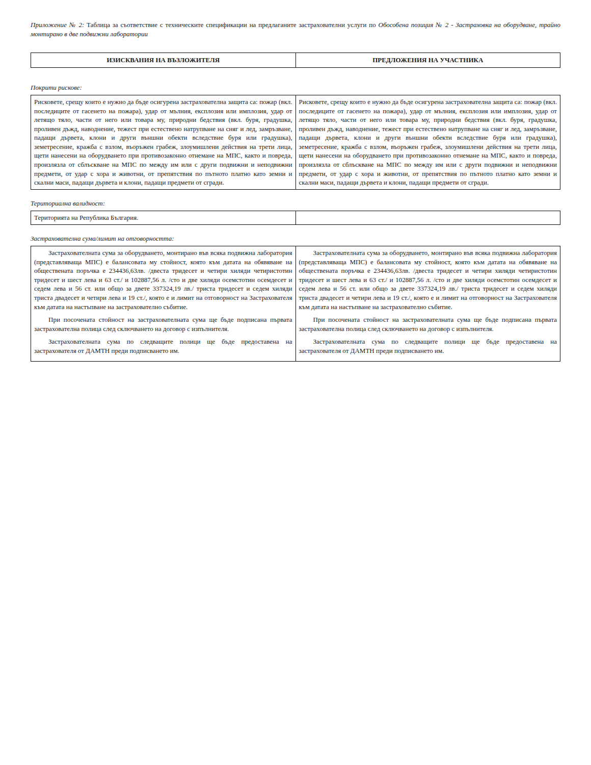Приложение № 2: Таблица за съответствие с техническите спецификации на предлаганите застрахователни услуги по Обособена позиция № 2 - Застраховка на оборудване, трайно монтирано в две подвижни лаборатории
| ИЗИСКВАНИЯ НА ВЪЗЛОЖИТЕЛЯ | ПРЕДЛОЖЕНИЯ НА УЧАСТНИКА |
Покрити рискове:
| Рисковете, срещу които е нужно да бъде осигурена застрахователна защита са: пожар (вкл. последиците от гасенето на пожара), удар от мълния, експлозия или имплозия, удар от летящо тяло, части от него или товара му, природни бедствия (вкл. буря, градушка, проливен дъжд, наводнение, тежест при естествено натрупване на сняг и лед, замръзване, падащи дървета, клони и други външни обекти вследствие буря или градушка), земетресение, кражба с взлом, въоръжен грабеж, злоумишлени действия на трети лица, щети нанесени на оборудването при противозаконно отнемане на МПС, както и повреда, произлязла от сблъскване на МПС по между им или с други подвижни и неподвижни предмети, от удар с хора и животни, от препятствия по пътното платно като земни и скални маси, падащи дървета и клони, падащи предмети от сгради. | Рисковете, срещу които е нужно да бъде осигурена застрахователна защита са: пожар (вкл. последиците от гасенето на пожара), удар от мълния, експлозия или имплозия, удар от летящо тяло, части от него или товара му, природни бедствия (вкл. буря, градушка, проливен дъжд, наводнение, тежест при естествено натрупване на сняг и лед, замръзване, падащи дървета, клони и други външни обекти вследствие буря или градушка), земетресение, кражба с взлом, въоръжен грабеж, злоумишлени действия на трети лица, щети нанесени на оборудването при противозаконно отнемане на МПС, както и повреда, произлязла от сблъскване на МПС по между им или с други подвижни и неподвижни предмети, от удар с хора и животни, от препятствия по пътното платно като земни и скални маси, падащи дървета и клони, падащи предмети от сгради. |
Териториална валидност:
| Територията на Република България. | |
Застрахователна сума/лимит на отговорността:
| Застрахователната сума за оборудването, монтирано във всяка подвижна лаборатория (представляваща МПС) е балансовата му стойност, която към датата на обявяване на обществената поръчка е 234436,63лв. /двеста тридесет и четири хиляди четиристотин тридесет и шест лева и 63 ст./ и 102887,56 л. /сто и две хиляди осемстотин осемдесет и седем лева и 56 ст. или общо за двете 337324,19 лв./ триста тридесет и седем хиляди триста двадесет и четири лева и 19 ст./, която е и лимит на отговорност на Застрахователя към датата на настъпване на застрахователно събитие. При посочената стойност на застрахователната сума ще бъде подписана първата застрахователна полица след сключването на договор с изпълнителя. Застрахователната сума по следващите полици ще бъде предоставена на застрахователя от ДАМТН преди подписването им. | Застрахователната сума за оборудването, монтирано във всяка подвижна лаборатория (представляваща МПС) е балансовата му стойност, която към датата на обявяване на обществената поръчка е 234436,63лв. /двеста тридесет и четири хиляди четиристотин тридесет и шест лева и 63 ст./ и 102887,56 л. /сто и две хиляди осемстотин осемдесет и седем лева и 56 ст. или общо за двете 337324,19 лв./ триста тридесет и седем хиляди триста двадесет и четири лева и 19 ст./, която е и лимит на отговорност на Застрахователя към датата на настъпване на застрахователно събитие. При посочената стойност на застрахователната сума ще бъде подписана първата застрахователна полица след сключването на договор с изпълнителя. Застрахователната сума по следващите полици ще бъде предоставена на застрахователя от ДАМТН преди подписването им. |